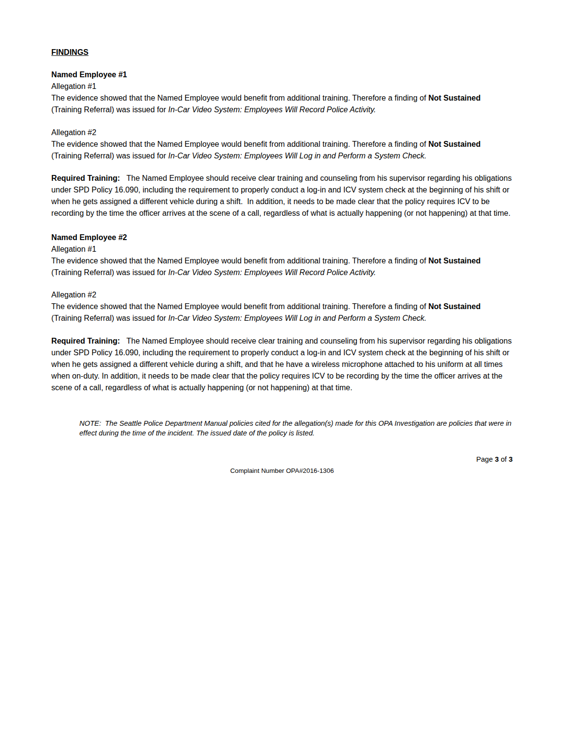FINDINGS
Named Employee #1
Allegation #1
The evidence showed that the Named Employee would benefit from additional training. Therefore a finding of Not Sustained (Training Referral) was issued for In-Car Video System: Employees Will Record Police Activity.
Allegation #2
The evidence showed that the Named Employee would benefit from additional training. Therefore a finding of Not Sustained (Training Referral) was issued for In-Car Video System: Employees Will Log in and Perform a System Check.
Required Training: The Named Employee should receive clear training and counseling from his supervisor regarding his obligations under SPD Policy 16.090, including the requirement to properly conduct a log-in and ICV system check at the beginning of his shift or when he gets assigned a different vehicle during a shift. In addition, it needs to be made clear that the policy requires ICV to be recording by the time the officer arrives at the scene of a call, regardless of what is actually happening (or not happening) at that time.
Named Employee #2
Allegation #1
The evidence showed that the Named Employee would benefit from additional training. Therefore a finding of Not Sustained (Training Referral) was issued for In-Car Video System: Employees Will Record Police Activity.
Allegation #2
The evidence showed that the Named Employee would benefit from additional training. Therefore a finding of Not Sustained (Training Referral) was issued for In-Car Video System: Employees Will Log in and Perform a System Check.
Required Training: The Named Employee should receive clear training and counseling from his supervisor regarding his obligations under SPD Policy 16.090, including the requirement to properly conduct a log-in and ICV system check at the beginning of his shift or when he gets assigned a different vehicle during a shift, and that he have a wireless microphone attached to his uniform at all times when on-duty. In addition, it needs to be made clear that the policy requires ICV to be recording by the time the officer arrives at the scene of a call, regardless of what is actually happening (or not happening) at that time.
NOTE: The Seattle Police Department Manual policies cited for the allegation(s) made for this OPA Investigation are policies that were in effect during the time of the incident. The issued date of the policy is listed.
Page 3 of 3
Complaint Number OPA#2016-1306